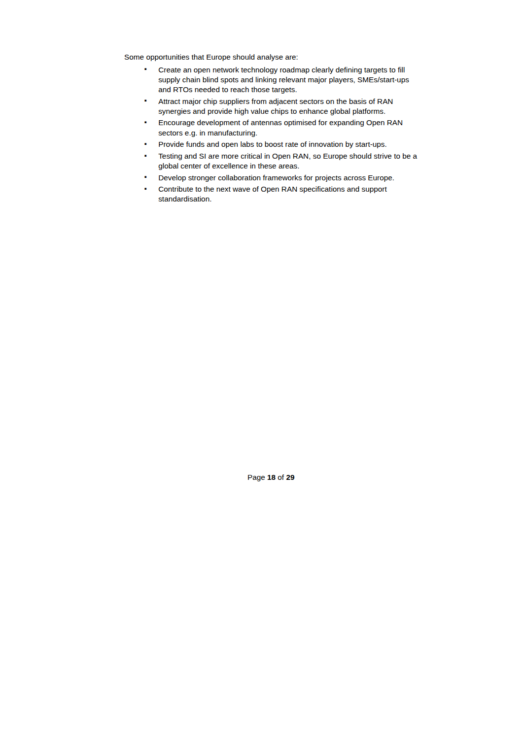Some opportunities that Europe should analyse are:
Create an open network technology roadmap clearly defining targets to fill supply chain blind spots and linking relevant major players, SMEs/start-ups and RTOs needed to reach those targets.
Attract major chip suppliers from adjacent sectors on the basis of RAN synergies and provide high value chips to enhance global platforms.
Encourage development of antennas optimised for expanding Open RAN sectors e.g. in manufacturing.
Provide funds and open labs to boost rate of innovation by start-ups.
Testing and SI are more critical in Open RAN, so Europe should strive to be a global center of excellence in these areas.
Develop stronger collaboration frameworks for projects across Europe.
Contribute to the next wave of Open RAN specifications and support standardisation.
Page 18 of 29